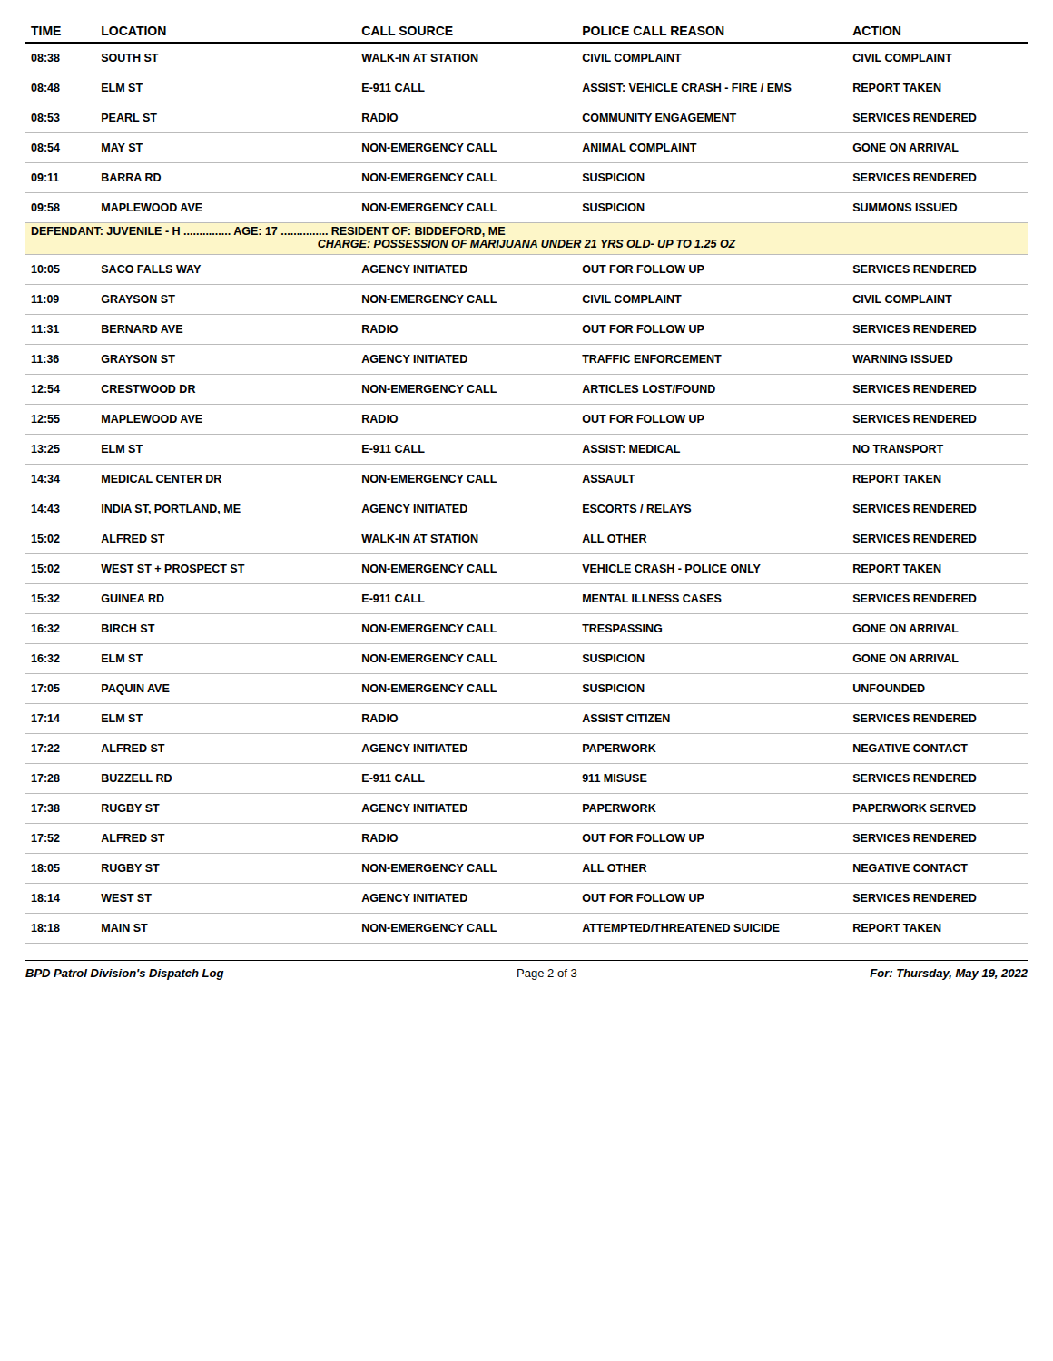| TIME | LOCATION | CALL SOURCE | POLICE CALL REASON | ACTION |
| --- | --- | --- | --- | --- |
| 08:38 | SOUTH ST | WALK-IN AT STATION | CIVIL COMPLAINT | CIVIL COMPLAINT |
| 08:48 | ELM ST | E-911 CALL | ASSIST: VEHICLE CRASH - FIRE / EMS | REPORT TAKEN |
| 08:53 | PEARL ST | RADIO | COMMUNITY ENGAGEMENT | SERVICES RENDERED |
| 08:54 | MAY ST | NON-EMERGENCY CALL | ANIMAL COMPLAINT | GONE ON ARRIVAL |
| 09:11 | BARRA RD | NON-EMERGENCY CALL | SUSPICION | SERVICES RENDERED |
| 09:58 | MAPLEWOOD AVE | NON-EMERGENCY CALL | SUSPICION | SUMMONS ISSUED |
| DEFENDANT: JUVENILE - H ............... AGE: 17 ............... RESIDENT OF: BIDDEFORD, ME |
| CHARGE: POSSESSION OF MARIJUANA UNDER 21 YRS OLD- UP TO 1.25 OZ |
| 10:05 | SACO FALLS WAY | AGENCY INITIATED | OUT FOR FOLLOW UP | SERVICES RENDERED |
| 11:09 | GRAYSON ST | NON-EMERGENCY CALL | CIVIL COMPLAINT | CIVIL COMPLAINT |
| 11:31 | BERNARD AVE | RADIO | OUT FOR FOLLOW UP | SERVICES RENDERED |
| 11:36 | GRAYSON ST | AGENCY INITIATED | TRAFFIC ENFORCEMENT | WARNING ISSUED |
| 12:54 | CRESTWOOD DR | NON-EMERGENCY CALL | ARTICLES LOST/FOUND | SERVICES RENDERED |
| 12:55 | MAPLEWOOD AVE | RADIO | OUT FOR FOLLOW UP | SERVICES RENDERED |
| 13:25 | ELM ST | E-911 CALL | ASSIST: MEDICAL | NO TRANSPORT |
| 14:34 | MEDICAL CENTER DR | NON-EMERGENCY CALL | ASSAULT | REPORT TAKEN |
| 14:43 | INDIA ST, PORTLAND, ME | AGENCY INITIATED | ESCORTS / RELAYS | SERVICES RENDERED |
| 15:02 | ALFRED ST | WALK-IN AT STATION | ALL OTHER | SERVICES RENDERED |
| 15:02 | WEST ST + PROSPECT ST | NON-EMERGENCY CALL | VEHICLE CRASH - POLICE ONLY | REPORT TAKEN |
| 15:32 | GUINEA RD | E-911 CALL | MENTAL ILLNESS CASES | SERVICES RENDERED |
| 16:32 | BIRCH ST | NON-EMERGENCY CALL | TRESPASSING | GONE ON ARRIVAL |
| 16:32 | ELM ST | NON-EMERGENCY CALL | SUSPICION | GONE ON ARRIVAL |
| 17:05 | PAQUIN AVE | NON-EMERGENCY CALL | SUSPICION | UNFOUNDED |
| 17:14 | ELM ST | RADIO | ASSIST CITIZEN | SERVICES RENDERED |
| 17:22 | ALFRED ST | AGENCY INITIATED | PAPERWORK | NEGATIVE CONTACT |
| 17:28 | BUZZELL RD | E-911 CALL | 911 MISUSE | SERVICES RENDERED |
| 17:38 | RUGBY ST | AGENCY INITIATED | PAPERWORK | PAPERWORK SERVED |
| 17:52 | ALFRED ST | RADIO | OUT FOR FOLLOW UP | SERVICES RENDERED |
| 18:05 | RUGBY ST | NON-EMERGENCY CALL | ALL OTHER | NEGATIVE CONTACT |
| 18:14 | WEST ST | AGENCY INITIATED | OUT FOR FOLLOW UP | SERVICES RENDERED |
| 18:18 | MAIN ST | NON-EMERGENCY CALL | ATTEMPTED/THREATENED SUICIDE | REPORT TAKEN |
BPD Patrol Division's Dispatch Log Page 2 of 3 For: Thursday, May 19, 2022